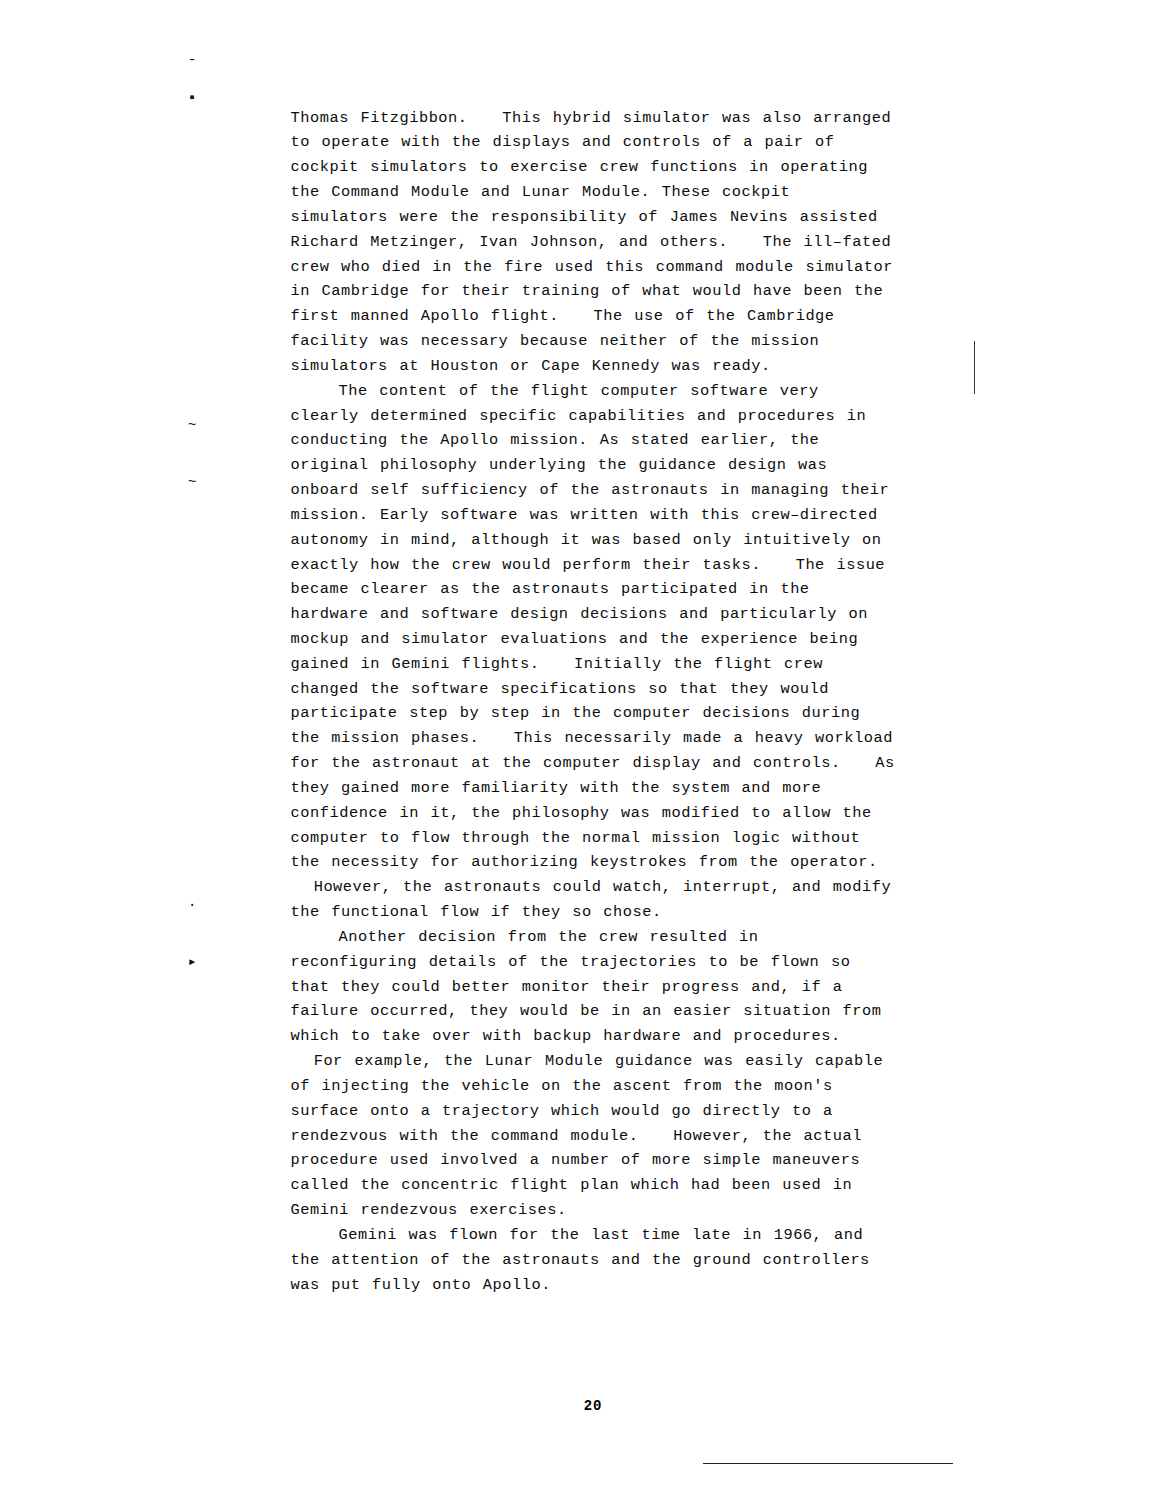- ▪ ~ ~ · ▸
Thomas Fitzgibbon. This hybrid simulator was also arranged to operate with the displays and controls of a pair of cockpit simulators to exercise crew functions in operating the Command Module and Lunar Module. These cockpit simulators were the responsibility of James Nevins assisted Richard Metzinger, Ivan Johnson, and others. The ill–fated crew who died in the fire used this command module simulator in Cambridge for their training of what would have been the first manned Apollo flight. The use of the Cambridge facility was necessary because neither of the mission simulators at Houston or Cape Kennedy was ready.
The content of the flight computer software very clearly determined specific capabilities and procedures in conducting the Apollo mission. As stated earlier, the original philosophy underlying the guidance design was onboard self sufficiency of the astronauts in managing their mission. Early software was written with this crew–directed autonomy in mind, although it was based only intuitively on exactly how the crew would perform their tasks. The issue became clearer as the astronauts participated in the hardware and software design decisions and particularly on mockup and simulator evaluations and the experience being gained in Gemini flights. Initially the flight crew changed the software specifications so that they would participate step by step in the computer decisions during the mission phases. This necessarily made a heavy workload for the astronaut at the computer display and controls. As they gained more familiarity with the system and more confidence in it, the philosophy was modified to allow the computer to flow through the normal mission logic without the necessity for authorizing keystrokes from the operator. However, the astronauts could watch, interrupt, and modify the functional flow if they so chose.
Another decision from the crew resulted in reconfiguring details of the trajectories to be flown so that they could better monitor their progress and, if a failure occurred, they would be in an easier situation from which to take over with backup hardware and procedures. For example, the Lunar Module guidance was easily capable of injecting the vehicle on the ascent from the moon's surface onto a trajectory which would go directly to a rendezvous with the command module. However, the actual procedure used involved a number of more simple maneuvers called the concentric flight plan which had been used in Gemini rendezvous exercises.
Gemini was flown for the last time late in 1966, and the attention of the astronauts and the ground controllers was put fully onto Apollo.
20